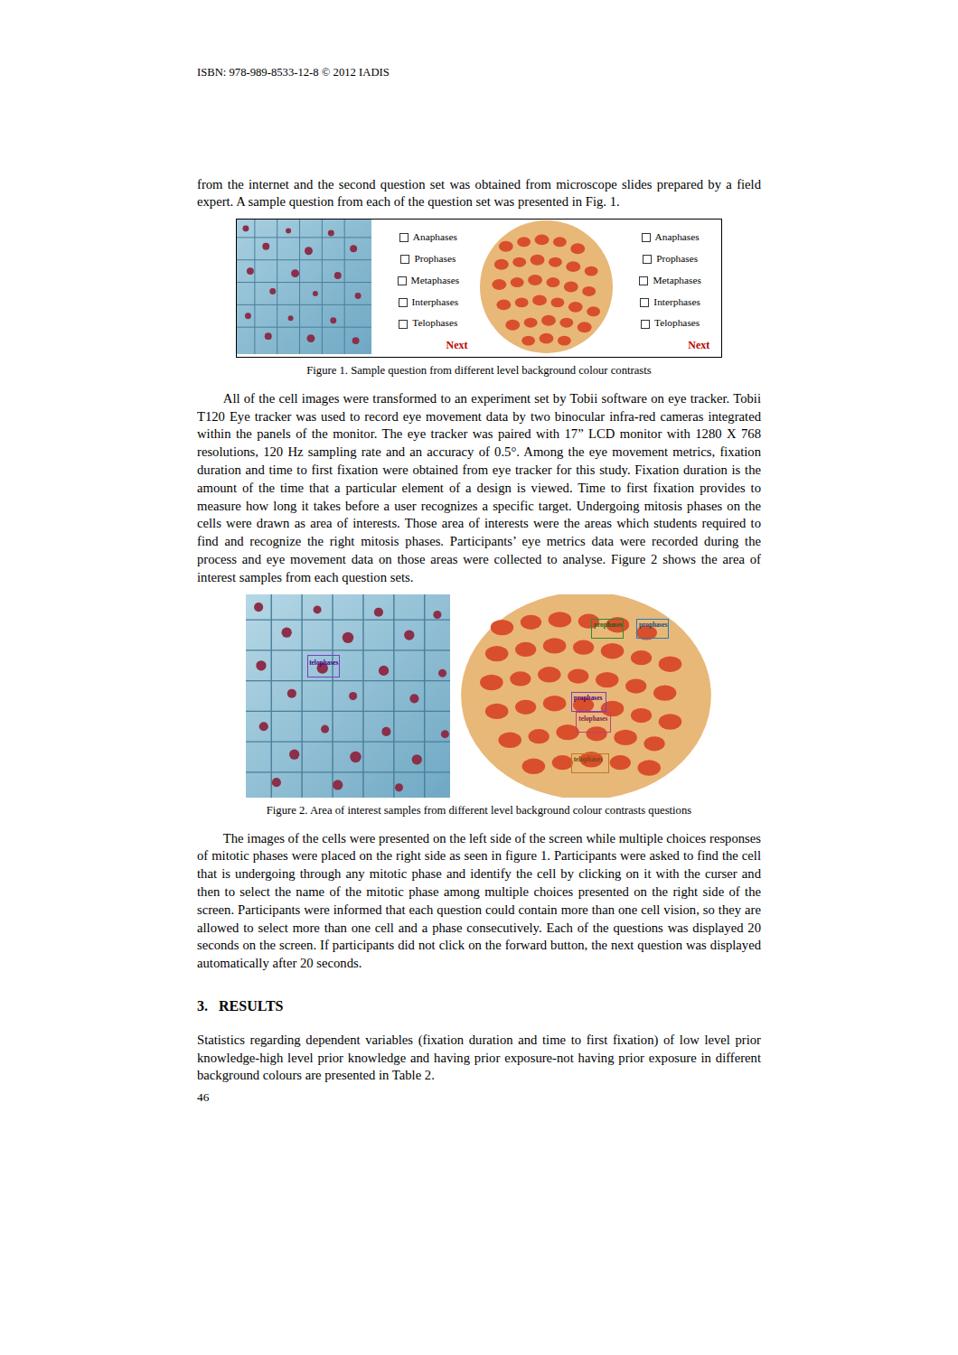ISBN: 978-989-8533-12-8 © 2012 IADIS
from the internet and the second question set was obtained from microscope slides prepared by a field expert. A sample question from each of the question set was presented in Fig. 1.
Anaphases
Prophases
Metaphases
Interphases
Telophases
Next
Anaphases
Prophases
Metaphases
Interphases
Telophases
Next
Figure 1. Sample question from different level background colour contrasts
All of the cell images were transformed to an experiment set by Tobii software on eye tracker. Tobii T120 Eye tracker was used to record eye movement data by two binocular infra-red cameras integrated within the panels of the monitor. The eye tracker was paired with 17” LCD monitor with 1280 X 768 resolutions, 120 Hz sampling rate and an accuracy of 0.5°. Among the eye movement metrics, fixation duration and time to first fixation were obtained from eye tracker for this study. Fixation duration is the amount of the time that a particular element of a design is viewed. Time to first fixation provides to measure how long it takes before a user recognizes a specific target. Undergoing mitosis phases on the cells were drawn as area of interests. Those area of interests were the areas which students required to find and recognize the right mitosis phases. Participants’ eye metrics data were recorded during the process and eye movement data on those areas were collected to analyse. Figure 2 shows the area of interest samples from each question sets.
telophases
prophases
prophases
prophases
telophases
telophases
Figure 2. Area of interest samples from different level background colour contrasts questions
The images of the cells were presented on the left side of the screen while multiple choices responses of mitotic phases were placed on the right side as seen in figure 1. Participants were asked to find the cell that is undergoing through any mitotic phase and identify the cell by clicking on it with the curser and then to select the name of the mitotic phase among multiple choices presented on the right side of the screen. Participants were informed that each question could contain more than one cell vision, so they are allowed to select more than one cell and a phase consecutively. Each of the questions was displayed 20 seconds on the screen. If participants did not click on the forward button, the next question was displayed automatically after 20 seconds.
3. RESULTS
Statistics regarding dependent variables (fixation duration and time to first fixation) of low level prior knowledge-high level prior knowledge and having prior exposure-not having prior exposure in different background colours are presented in Table 2.
46